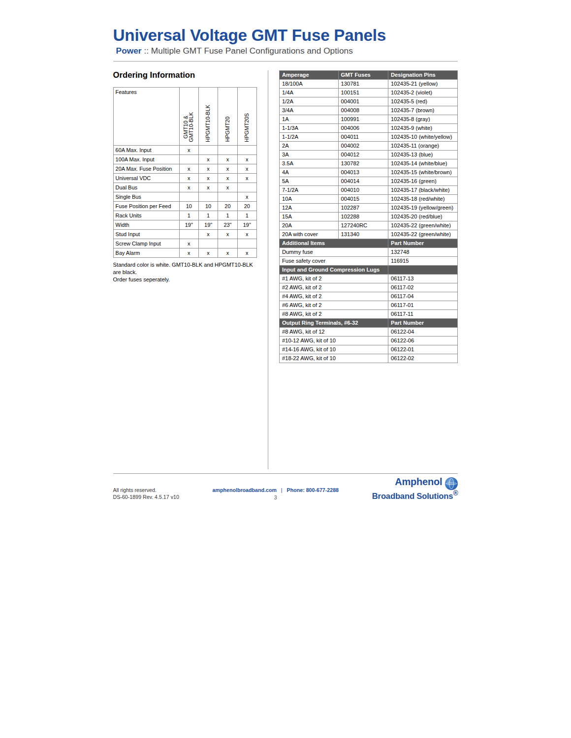Universal Voltage GMT Fuse Panels
Power :: Multiple GMT Fuse Panel Configurations and Options
Ordering Information
| Features | GMT10 & GMT10-BLK | HPGMT10-BLK | HPGMT20 | HPGMT20S |
| --- | --- | --- | --- | --- |
| 60A Max. Input | x | | | |
| 100A Max. Input | | x | x | x |
| 20A Max. Fuse Position | x | x | x | x |
| Universal VDC | x | x | x | x |
| Dual Bus | x | x | x | |
| Single Bus | | | | x |
| Fuse Position per Feed | 10 | 10 | 20 | 20 |
| Rack Units | 1 | 1 | 1 | 1 |
| Width | 19" | 19" | 23" | 19" |
| Stud Input | | x | x | x |
| Screw Clamp Input | x | | | |
| Bay Alarm | x | x | x | x |
Standard color is white. GMT10-BLK and HPGMT10-BLK are black.
Order fuses seperately.
| Amperage | GMT Fuses | Designation Pins |
| --- | --- | --- |
| 18/100A | 130781 | 102435-21 (yellow) |
| 1/4A | 100151 | 102435-2 (violet) |
| 1/2A | 004001 | 102435-5 (red) |
| 3/4A | 004008 | 102435-7 (brown) |
| 1A | 100991 | 102435-8 (gray) |
| 1-1/3A | 004006 | 102435-9 (white) |
| 1-1/2A | 004011 | 102435-10 (white/yellow) |
| 2A | 004002 | 102435-11 (orange) |
| 3A | 004012 | 102435-13 (blue) |
| 3.5A | 130782 | 102435-14 (white/blue) |
| 4A | 004013 | 102435-15 (white/brown) |
| 5A | 004014 | 102435-16 (green) |
| 7-1/2A | 004010 | 102435-17 (black/white) |
| 10A | 004015 | 102435-18 (red/white) |
| 12A | 102287 | 102435-19 (yellow/green) |
| 15A | 102288 | 102435-20 (red/blue) |
| 20A | 127240RC | 102435-22 (green/white) |
| 20A with cover | 131340 | 102435-22 (green/white) |
| Additional Items | Part Number |
| Dummy fuse | 132748 |
| Fuse safety cover | 116915 |
| Input and Ground Compression Lugs | |
| #1 AWG, kit of 2 | 06117-13 |
| #2 AWG, kit of 2 | 06117-02 |
| #4 AWG, kit of 2 | 06117-04 |
| #6 AWG, kit of 2 | 06117-01 |
| #8 AWG, kit of 2 | 06117-11 |
| Output Ring Terminals, #6-32 | Part Number |
| #8 AWG, kit of 12 | 06122-04 |
| #10-12 AWG, kit of 10 | 06122-06 |
| #14-16 AWG, kit of 10 | 06122-01 |
| #18-22 AWG, kit of 10 | 06122-02 |
All rights reserved.
DS-60-1899 Rev. 4.5.17 v10
amphenolbroadband.com | Phone: 800-677-2288 3
Amphenol
Broadband Solutions®